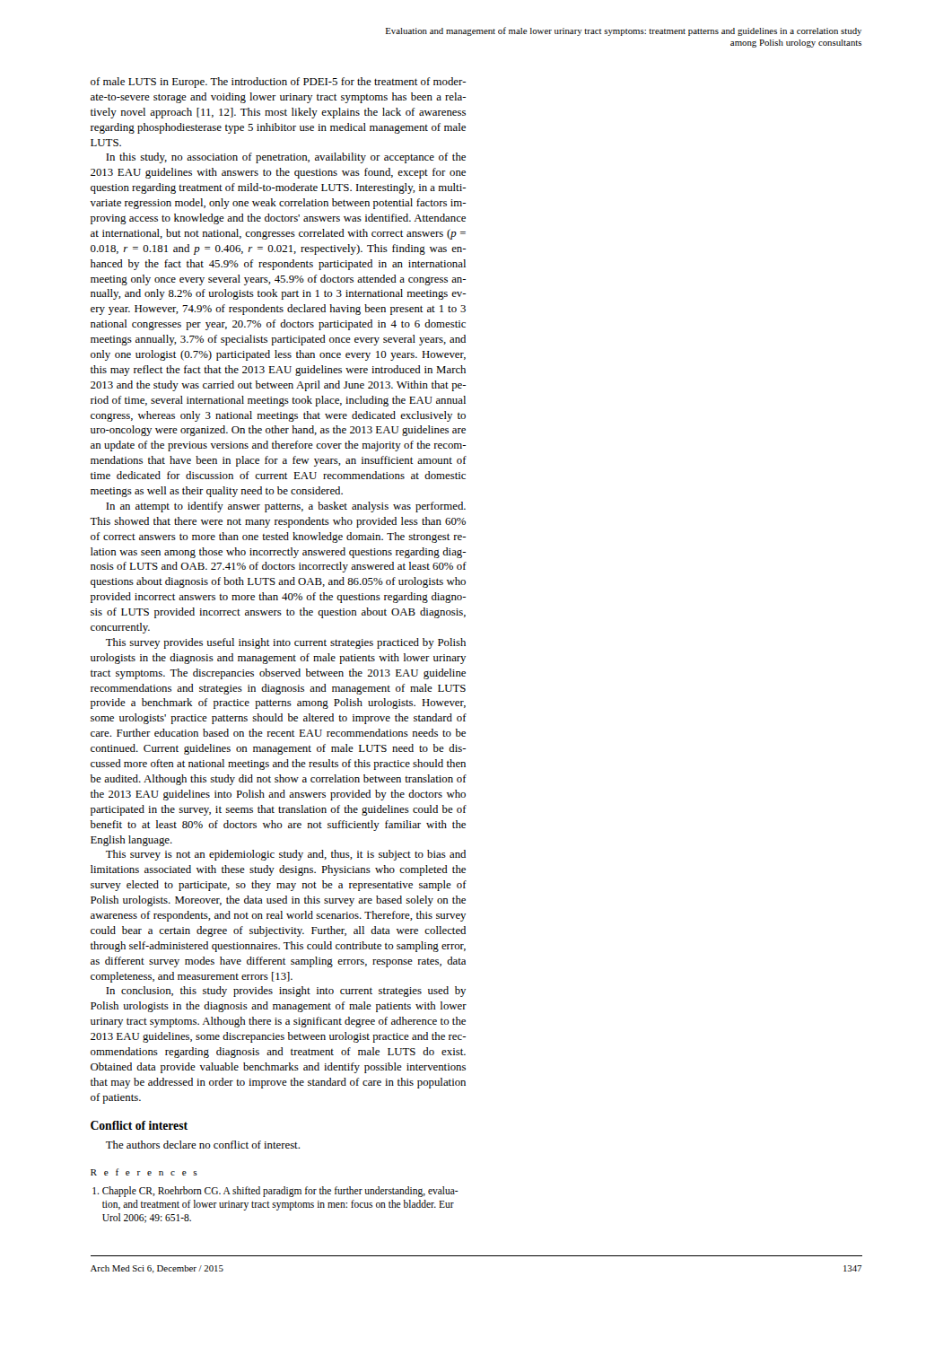Evaluation and management of male lower urinary tract symptoms: treatment patterns and guidelines in a correlation study
among Polish urology consultants
of male LUTS in Europe. The introduction of PDEI-5 for the treatment of moderate-to-severe storage and voiding lower urinary tract symptoms has been a relatively novel approach [11, 12]. This most likely explains the lack of awareness regarding phosphodiesterase type 5 inhibitor use in medical management of male LUTS.
In this study, no association of penetration, availability or acceptance of the 2013 EAU guidelines with answers to the questions was found, except for one question regarding treatment of mild-to-moderate LUTS. Interestingly, in a multivariate regression model, only one weak correlation between potential factors improving access to knowledge and the doctors' answers was identified. Attendance at international, but not national, congresses correlated with correct answers (p = 0.018, r = 0.181 and p = 0.406, r = 0.021, respectively). This finding was enhanced by the fact that 45.9% of respondents participated in an international meeting only once every several years, 45.9% of doctors attended a congress annually, and only 8.2% of urologists took part in 1 to 3 international meetings every year. However, 74.9% of respondents declared having been present at 1 to 3 national congresses per year, 20.7% of doctors participated in 4 to 6 domestic meetings annually, 3.7% of specialists participated once every several years, and only one urologist (0.7%) participated less than once every 10 years. However, this may reflect the fact that the 2013 EAU guidelines were introduced in March 2013 and the study was carried out between April and June 2013. Within that period of time, several international meetings took place, including the EAU annual congress, whereas only 3 national meetings that were dedicated exclusively to uro-oncology were organized. On the other hand, as the 2013 EAU guidelines are an update of the previous versions and therefore cover the majority of the recommendations that have been in place for a few years, an insufficient amount of time dedicated for discussion of current EAU recommendations at domestic meetings as well as their quality need to be considered.
In an attempt to identify answer patterns, a basket analysis was performed. This showed that there were not many respondents who provided less than 60% of correct answers to more than one tested knowledge domain. The strongest relation was seen among those who incorrectly answered questions regarding diagnosis of LUTS and OAB. 27.41% of doctors incorrectly answered at least 60% of questions about diagnosis of both LUTS and OAB, and 86.05% of urologists who provided incorrect answers to more than 40% of the questions regarding diagnosis of LUTS provided incorrect answers to the question about OAB diagnosis, concurrently.
This survey provides useful insight into current strategies practiced by Polish urologists in the diagnosis and management of male patients with lower urinary tract symptoms. The discrepancies observed between the 2013 EAU guideline recommendations and strategies in diagnosis and management of male LUTS provide a benchmark of practice patterns among Polish urologists. However, some urologists' practice patterns should be altered to improve the standard of care. Further education based on the recent EAU recommendations needs to be continued. Current guidelines on management of male LUTS need to be discussed more often at national meetings and the results of this practice should then be audited. Although this study did not show a correlation between translation of the 2013 EAU guidelines into Polish and answers provided by the doctors who participated in the survey, it seems that translation of the guidelines could be of benefit to at least 80% of doctors who are not sufficiently familiar with the English language.
This survey is not an epidemiologic study and, thus, it is subject to bias and limitations associated with these study designs. Physicians who completed the survey elected to participate, so they may not be a representative sample of Polish urologists. Moreover, the data used in this survey are based solely on the awareness of respondents, and not on real world scenarios. Therefore, this survey could bear a certain degree of subjectivity. Further, all data were collected through self-administered questionnaires. This could contribute to sampling error, as different survey modes have different sampling errors, response rates, data completeness, and measurement errors [13].
In conclusion, this study provides insight into current strategies used by Polish urologists in the diagnosis and management of male patients with lower urinary tract symptoms. Although there is a significant degree of adherence to the 2013 EAU guidelines, some discrepancies between urologist practice and the recommendations regarding diagnosis and treatment of male LUTS do exist. Obtained data provide valuable benchmarks and identify possible interventions that may be addressed in order to improve the standard of care in this population of patients.
Conflict of interest
The authors declare no conflict of interest.
R e f e r e n c e s
Chapple CR, Roehrborn CG. A shifted paradigm for the further understanding, evaluation, and treatment of lower urinary tract symptoms in men: focus on the bladder. Eur Urol 2006; 49: 651-8.
Arch Med Sci 6, December / 2015 1347